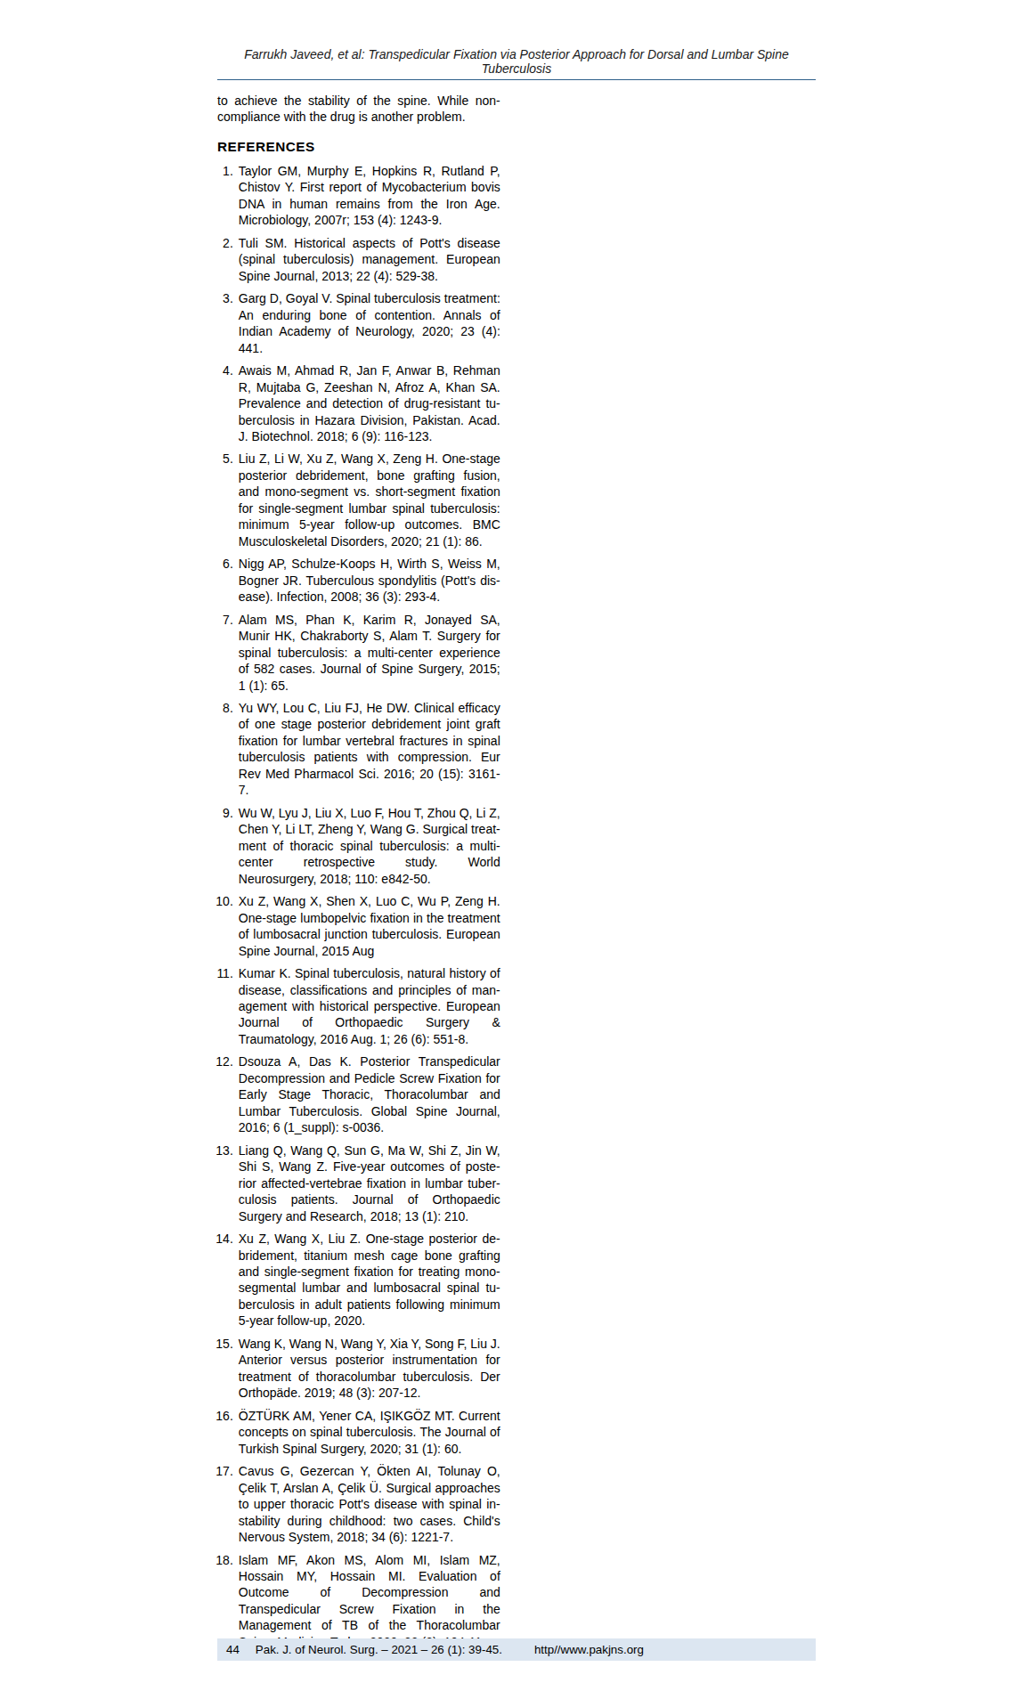Farrukh Javeed, et al: Transpedicular Fixation via Posterior Approach for Dorsal and Lumbar Spine Tuberculosis
to achieve the stability of the spine. While non-compliance with the drug is another problem.
References
Taylor GM, Murphy E, Hopkins R, Rutland P, Chistov Y. First report of Mycobacterium bovis DNA in human remains from the Iron Age. Microbiology, 2007r; 153 (4): 1243-9.
Tuli SM. Historical aspects of Pott's disease (spinal tuberculosis) management. European Spine Journal, 2013; 22 (4): 529-38.
Garg D, Goyal V. Spinal tuberculosis treatment: An enduring bone of contention. Annals of Indian Academy of Neurology, 2020; 23 (4): 441.
Awais M, Ahmad R, Jan F, Anwar B, Rehman R, Mujtaba G, Zeeshan N, Afroz A, Khan SA. Prevalence and detection of drug-resistant tuberculosis in Hazara Division, Pakistan. Acad. J. Biotechnol. 2018; 6 (9): 116-123.
Liu Z, Li W, Xu Z, Wang X, Zeng H. One-stage posterior debridement, bone grafting fusion, and mono-segment vs. short-segment fixation for single-segment lumbar spinal tuberculosis: minimum 5-year follow-up outcomes. BMC Musculoskeletal Disorders, 2020; 21 (1): 86.
Nigg AP, Schulze-Koops H, Wirth S, Weiss M, Bogner JR. Tuberculous spondylitis (Pott's disease). Infection, 2008; 36 (3): 293-4.
Alam MS, Phan K, Karim R, Jonayed SA, Munir HK, Chakraborty S, Alam T. Surgery for spinal tuberculosis: a multi-center experience of 582 cases. Journal of Spine Surgery, 2015; 1 (1): 65.
Yu WY, Lou C, Liu FJ, He DW. Clinical efficacy of one stage posterior debridement joint graft fixation for lumbar vertebral fractures in spinal tuberculosis patients with compression. Eur Rev Med Pharmacol Sci. 2016; 20 (15): 3161-7.
Wu W, Lyu J, Liu X, Luo F, Hou T, Zhou Q, Li Z, Chen Y, Li LT, Zheng Y, Wang G. Surgical treatment of thoracic spinal tuberculosis: a multicenter retrospective study. World Neurosurgery, 2018; 110: e842-50.
Xu Z, Wang X, Shen X, Luo C, Wu P, Zeng H. One-stage lumbopelvic fixation in the treatment of lumbosacral junction tuberculosis. European Spine Journal, 2015 Aug
Kumar K. Spinal tuberculosis, natural history of disease, classifications and principles of management with historical perspective. European Journal of Orthopaedic Surgery & Traumatology, 2016 Aug. 1; 26 (6): 551-8.
Dsouza A, Das K. Posterior Transpedicular Decompression and Pedicle Screw Fixation for Early Stage Thoracic, Thoracolumbar and Lumbar Tuberculosis. Global Spine Journal, 2016; 6 (1_suppl): s-0036.
Liang Q, Wang Q, Sun G, Ma W, Shi Z, Jin W, Shi S, Wang Z. Five-year outcomes of posterior affected-vertebrae fixation in lumbar tuberculosis patients. Journal of Orthopaedic Surgery and Research, 2018; 13 (1): 210.
Xu Z, Wang X, Liu Z. One-stage posterior debridement, titanium mesh cage bone grafting and single-segment fixation for treating mono-segmental lumbar and lumbosacral spinal tuberculosis in adult patients following minimum 5-year follow-up, 2020.
Wang K, Wang N, Wang Y, Xia Y, Song F, Liu J. Anterior versus posterior instrumentation for treatment of thoracolumbar tuberculosis. Der Orthopäde. 2019; 48 (3): 207-12.
ÖZTÜRK AM, Yener CA, IŞIKGÖZ MT. Current concepts on spinal tuberculosis. The Journal of Turkish Spinal Surgery, 2020; 31 (1): 60.
Cavus G, Gezercan Y, Ökten AI, Tolunay O, Çelik T, Arslan A, Çelik Ü. Surgical approaches to upper thoracic Pott's disease with spinal instability during childhood: two cases. Child's Nervous System, 2018; 34 (6): 1221-7.
Islam MF, Akon MS, Alom MI, Islam MZ, Hossain MY, Hossain MI. Evaluation of Outcome of Decompression and Transpedicular Screw Fixation in the Management of TB of the Thoracolumbar Spine. Medicine Today, 2020; 32 (2): 104-11.
44 Pak. J. of Neurol. Surg. – 2021 – 26 (1): 39-45. http//www.pakjns.org